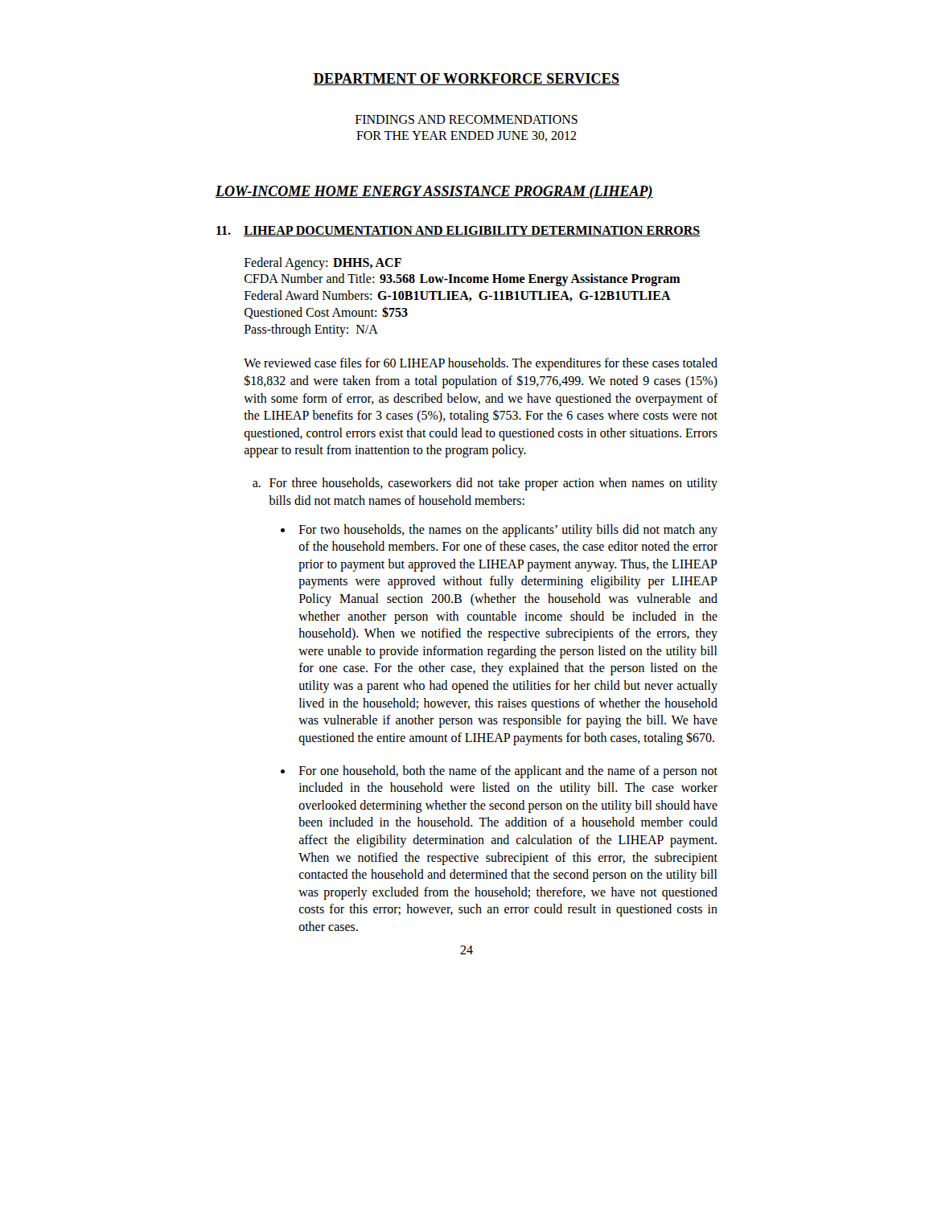DEPARTMENT OF WORKFORCE SERVICES
FINDINGS AND RECOMMENDATIONS
FOR THE YEAR ENDED JUNE 30, 2012
LOW-INCOME HOME ENERGY ASSISTANCE PROGRAM (LIHEAP)
11.
LIHEAP DOCUMENTATION AND ELIGIBILITY DETERMINATION ERRORS
Federal Agency: DHHS, ACF
CFDA Number and Title: 93.568 Low-Income Home Energy Assistance Program
Federal Award Numbers: G-10B1UTLIEA, G-11B1UTLIEA, G-12B1UTLIEA
Questioned Cost Amount: $753
Pass-through Entity: N/A
We reviewed case files for 60 LIHEAP households. The expenditures for these cases totaled $18,832 and were taken from a total population of $19,776,499. We noted 9 cases (15%) with some form of error, as described below, and we have questioned the overpayment of the LIHEAP benefits for 3 cases (5%), totaling $753. For the 6 cases where costs were not questioned, control errors exist that could lead to questioned costs in other situations. Errors appear to result from inattention to the program policy.
For three households, caseworkers did not take proper action when names on utility bills did not match names of household members:
For two households, the names on the applicants’ utility bills did not match any of the household members. For one of these cases, the case editor noted the error prior to payment but approved the LIHEAP payment anyway. Thus, the LIHEAP payments were approved without fully determining eligibility per LIHEAP Policy Manual section 200.B (whether the household was vulnerable and whether another person with countable income should be included in the household). When we notified the respective subrecipients of the errors, they were unable to provide information regarding the person listed on the utility bill for one case. For the other case, they explained that the person listed on the utility was a parent who had opened the utilities for her child but never actually lived in the household; however, this raises questions of whether the household was vulnerable if another person was responsible for paying the bill. We have questioned the entire amount of LIHEAP payments for both cases, totaling $670.
For one household, both the name of the applicant and the name of a person not included in the household were listed on the utility bill. The case worker overlooked determining whether the second person on the utility bill should have been included in the household. The addition of a household member could affect the eligibility determination and calculation of the LIHEAP payment. When we notified the respective subrecipient of this error, the subrecipient contacted the household and determined that the second person on the utility bill was properly excluded from the household; therefore, we have not questioned costs for this error; however, such an error could result in questioned costs in other cases.
24